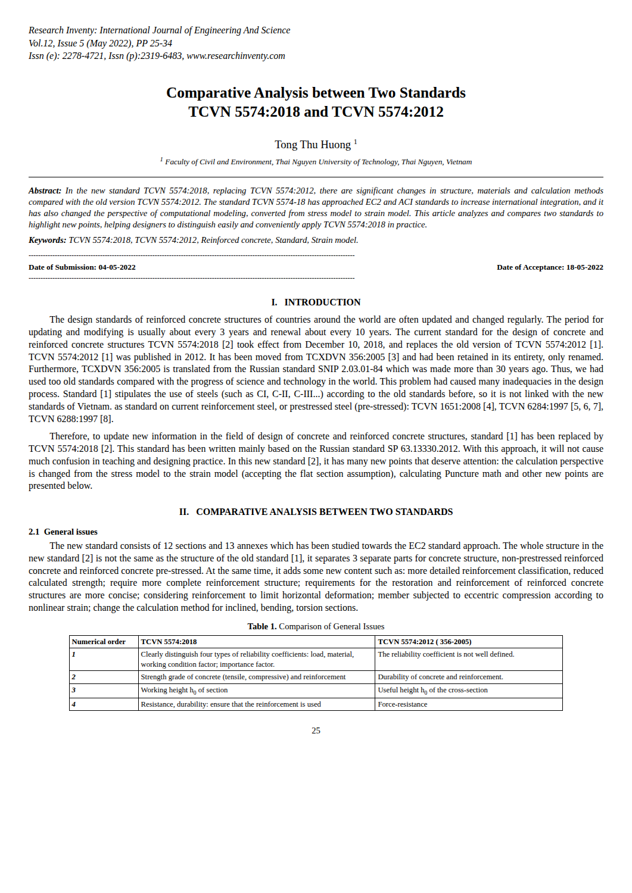Research Inventy: International Journal of Engineering And Science
Vol.12, Issue 5 (May 2022), PP 25-34
Issn (e): 2278-4721, Issn (p):2319-6483, www.researchinventy.com
Comparative Analysis between Two Standards
TCVN 5574:2018 and TCVN 5574:2012
Tong Thu Huong 1
1 Faculty of Civil and Environment, Thai Nguyen University of Technology, Thai Nguyen, Vietnam
Abstract: In the new standard TCVN 5574:2018, replacing TCVN 5574:2012, there are significant changes in structure, materials and calculation methods compared with the old version TCVN 5574:2012. The standard TCVN 5574-18 has approached EC2 and ACI standards to increase international integration, and it has also changed the perspective of computational modeling, converted from stress model to strain model. This article analyzes and compares two standards to highlight new points, helping designers to distinguish easily and conveniently apply TCVN 5574:2018 in practice.
Keywords: TCVN 5574:2018, TCVN 5574:2012, Reinforced concrete, Standard, Strain model.
-----------------------------------------------------------------------------------------------------------------------------------------
Date of Submission: 04-05-2022 Date of Acceptance: 18-05-2022
-----------------------------------------------------------------------------------------------------------------------------------------
I. INTRODUCTION
The design standards of reinforced concrete structures of countries around the world are often updated and changed regularly. The period for updating and modifying is usually about every 3 years and renewal about every 10 years. The current standard for the design of concrete and reinforced concrete structures TCVN 5574:2018 [2] took effect from December 10, 2018, and replaces the old version of TCVN 5574:2012 [1]. TCVN 5574:2012 [1] was published in 2012. It has been moved from TCXDVN 356:2005 [3] and had been retained in its entirety, only renamed. Furthermore, TCXDVN 356:2005 is translated from the Russian standard SNIP 2.03.01-84 which was made more than 30 years ago. Thus, we had used too old standards compared with the progress of science and technology in the world. This problem had caused many inadequacies in the design process. Standard [1] stipulates the use of steels (such as CI, C-II, C-III...) according to the old standards before, so it is not linked with the new standards of Vietnam. as standard on current reinforcement steel, or prestressed steel (pre-stressed): TCVN 1651:2008 [4], TCVN 6284:1997 [5, 6, 7], TCVN 6288:1997 [8].
Therefore, to update new information in the field of design of concrete and reinforced concrete structures, standard [1] has been replaced by TCVN 5574:2018 [2]. This standard has been written mainly based on the Russian standard SP 63.13330.2012. With this approach, it will not cause much confusion in teaching and designing practice. In this new standard [2], it has many new points that deserve attention: the calculation perspective is changed from the stress model to the strain model (accepting the flat section assumption), calculating Puncture math and other new points are presented below.
II. COMPARATIVE ANALYSIS BETWEEN TWO STANDARDS
2.1 General issues
The new standard consists of 12 sections and 13 annexes which has been studied towards the EC2 standard approach. The whole structure in the new standard [2] is not the same as the structure of the old standard [1], it separates 3 separate parts for concrete structure, non-prestressed reinforced concrete and reinforced concrete pre-stressed. At the same time, it adds some new content such as: more detailed reinforcement classification, reduced calculated strength; require more complete reinforcement structure; requirements for the restoration and reinforcement of reinforced concrete structures are more concise; considering reinforcement to limit horizontal deformation; member subjected to eccentric compression according to nonlinear strain; change the calculation method for inclined, bending, torsion sections.
Table 1. Comparison of General Issues
| Numerical order | TCVN 5574:2018 | TCVN 5574:2012 ( 356-2005) |
| --- | --- | --- |
| 1 | Clearly distinguish four types of reliability coefficients: load, material, working condition factor; importance factor. | The reliability coefficient is not well defined. |
| 2 | Strength grade of concrete (tensile, compressive) and reinforcement | Durability of concrete and reinforcement. |
| 3 | Working height h 0 of section | Useful height h 0 of the cross-section |
| 4 | Resistance, durability: ensure that the reinforcement is used | Force-resistance |
25